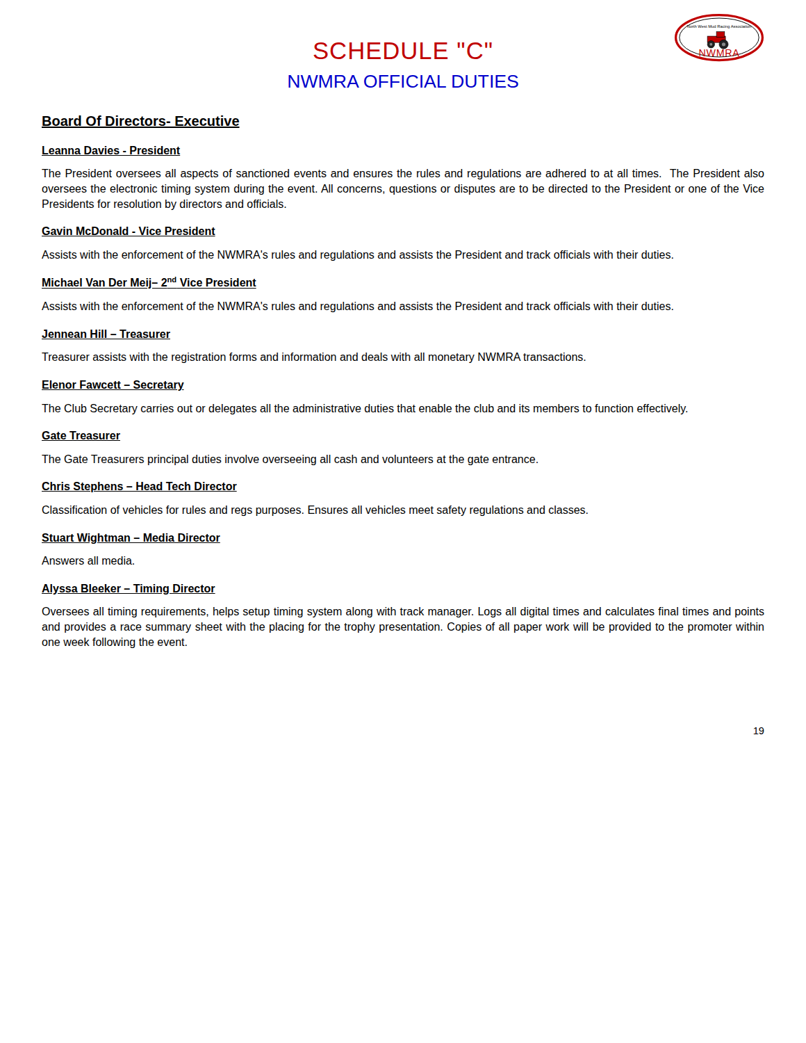North West Mud Racing Association NWMRA
SCHEDULE "C"
NWMRA OFFICIAL DUTIES
Board Of Directors- Executive
Leanna Davies - President
The President oversees all aspects of sanctioned events and ensures the rules and regulations are adhered to at all times. The President also oversees the electronic timing system during the event. All concerns, questions or disputes are to be directed to the President or one of the Vice Presidents for resolution by directors and officials.
Gavin McDonald - Vice President
Assists with the enforcement of the NWMRA's rules and regulations and assists the President and track officials with their duties.
Michael Van Der Meij– 2nd Vice President
Assists with the enforcement of the NWMRA's rules and regulations and assists the President and track officials with their duties.
Jennean Hill – Treasurer
Treasurer assists with the registration forms and information and deals with all monetary NWMRA transactions.
Elenor Fawcett – Secretary
The Club Secretary carries out or delegates all the administrative duties that enable the club and its members to function effectively.
Gate Treasurer
The Gate Treasurers principal duties involve overseeing all cash and volunteers at the gate entrance.
Chris Stephens – Head Tech Director
Classification of vehicles for rules and regs purposes. Ensures all vehicles meet safety regulations and classes.
Stuart Wightman – Media Director
Answers all media.
Alyssa Bleeker – Timing Director
Oversees all timing requirements, helps setup timing system along with track manager. Logs all digital times and calculates final times and points and provides a race summary sheet with the placing for the trophy presentation. Copies of all paper work will be provided to the promoter within one week following the event.
19